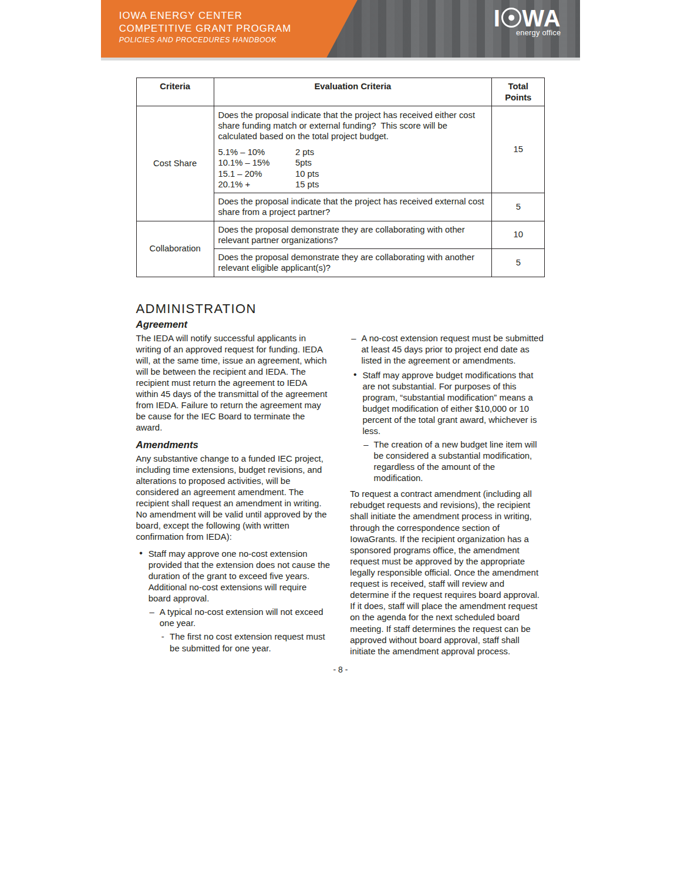IOWA ENERGY CENTER
COMPETITIVE GRANT PROGRAM
POLICIES AND PROCEDURES HANDBOOK
I WA
energy office
| Criteria | Evaluation Criteria | Total Points |
| --- | --- | --- |
| Cost Share | Does the proposal indicate that the project has received either cost share funding match or external funding? This score will be calculated based on the total project budget. 5.1% – 10% 2 pts 10.1% – 15% 5pts 15.1 – 20% 10 pts 20.1% + 15 pts | 15 |
| Does the proposal indicate that the project has received external cost share from a project partner? | 5 |
| Collaboration | Does the proposal demonstrate they are collaborating with other relevant partner organizations? | 10 |
| Does the proposal demonstrate they are collaborating with another relevant eligible applicant(s)? | 5 |
ADMINISTRATION
Agreement
The IEDA will notify successful applicants in writing of an approved request for funding. IEDA will, at the same time, issue an agreement, which will be between the recipient and IEDA. The recipient must return the agreement to IEDA within 45 days of the transmittal of the agreement from IEDA. Failure to return the agreement may be cause for the IEC Board to terminate the award.
Amendments
Any substantive change to a funded IEC project, including time extensions, budget revisions, and alterations to proposed activities, will be considered an agreement amendment. The recipient shall request an amendment in writing. No amendment will be valid until approved by the board, except the following (with written confirmation from IEDA):
Staff may approve one no-cost extension provided that the extension does not cause the duration of the grant to exceed five years. Additional no-cost extensions will require board approval.
A typical no-cost extension will not exceed one year.
The first no cost extension request must be submitted for one year.
A no-cost extension request must be submitted at least 45 days prior to project end date as listed in the agreement or amendments.
Staff may approve budget modifications that are not substantial. For purposes of this program, “substantial modification” means a budget modification of either $10,000 or 10 percent of the total grant award, whichever is less.
The creation of a new budget line item will be considered a substantial modification, regardless of the amount of the modification.
To request a contract amendment (including all rebudget requests and revisions), the recipient shall initiate the amendment process in writing, through the correspondence section of IowaGrants. If the recipient organization has a sponsored programs office, the amendment request must be approved by the appropriate legally responsible official. Once the amendment request is received, staff will review and determine if the request requires board approval. If it does, staff will place the amendment request on the agenda for the next scheduled board meeting. If staff determines the request can be approved without board approval, staff shall initiate the amendment approval process.
- 8 -